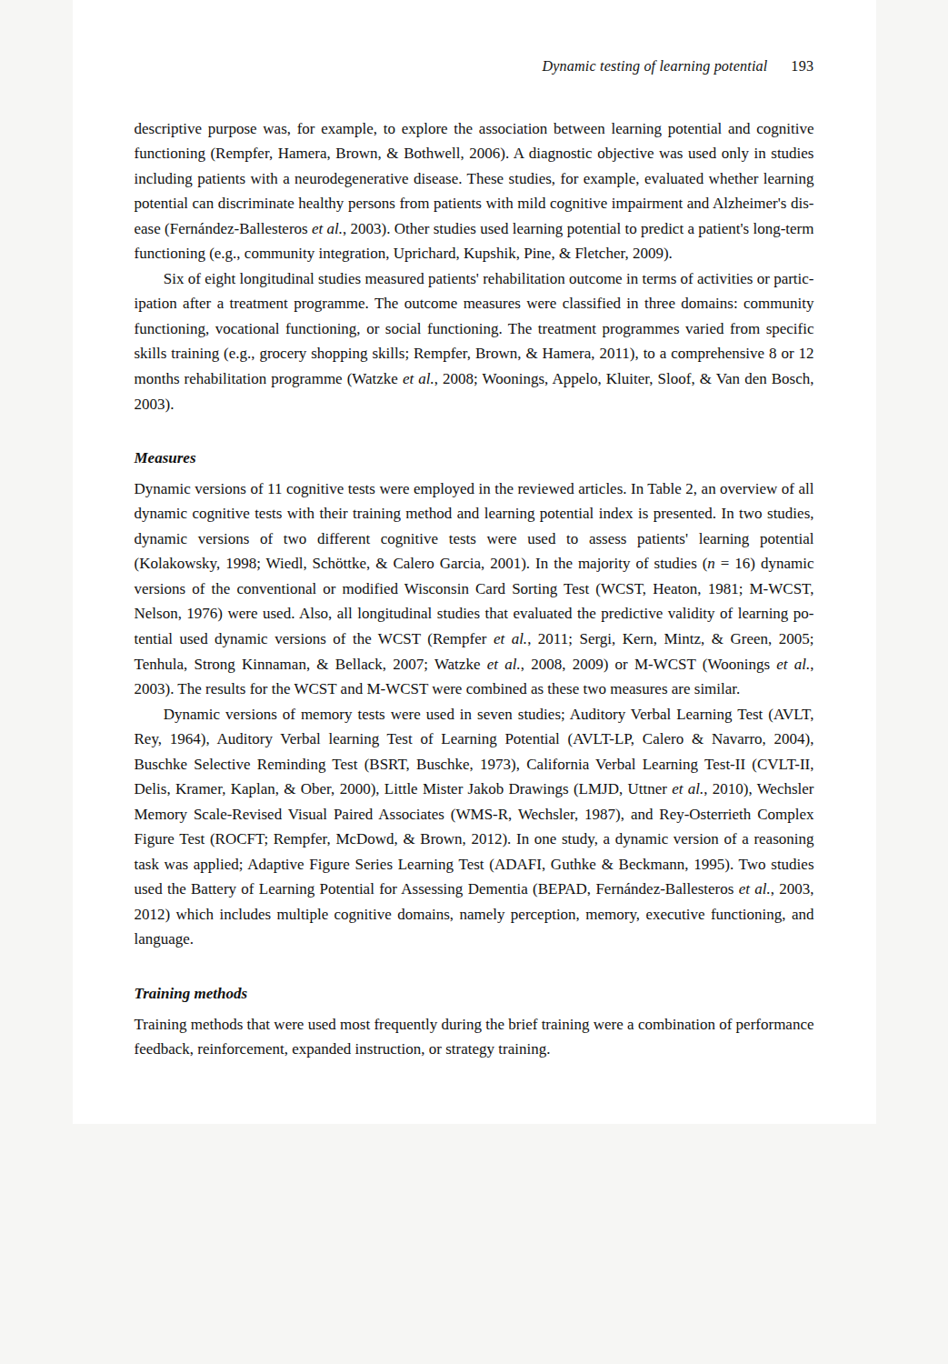Dynamic testing of learning potential 193
descriptive purpose was, for example, to explore the association between learning potential and cognitive functioning (Rempfer, Hamera, Brown, & Bothwell, 2006). A diagnostic objective was used only in studies including patients with a neurodegenerative disease. These studies, for example, evaluated whether learning potential can discriminate healthy persons from patients with mild cognitive impairment and Alzheimer's disease (Fernández-Ballesteros et al., 2003). Other studies used learning potential to predict a patient's long-term functioning (e.g., community integration, Uprichard, Kupshik, Pine, & Fletcher, 2009).
Six of eight longitudinal studies measured patients' rehabilitation outcome in terms of activities or participation after a treatment programme. The outcome measures were classified in three domains: community functioning, vocational functioning, or social functioning. The treatment programmes varied from specific skills training (e.g., grocery shopping skills; Rempfer, Brown, & Hamera, 2011), to a comprehensive 8 or 12 months rehabilitation programme (Watzke et al., 2008; Woonings, Appelo, Kluiter, Sloof, & Van den Bosch, 2003).
Measures
Dynamic versions of 11 cognitive tests were employed in the reviewed articles. In Table 2, an overview of all dynamic cognitive tests with their training method and learning potential index is presented. In two studies, dynamic versions of two different cognitive tests were used to assess patients' learning potential (Kolakowsky, 1998; Wiedl, Schöttke, & Calero Garcia, 2001). In the majority of studies (n = 16) dynamic versions of the conventional or modified Wisconsin Card Sorting Test (WCST, Heaton, 1981; M-WCST, Nelson, 1976) were used. Also, all longitudinal studies that evaluated the predictive validity of learning potential used dynamic versions of the WCST (Rempfer et al., 2011; Sergi, Kern, Mintz, & Green, 2005; Tenhula, Strong Kinnaman, & Bellack, 2007; Watzke et al., 2008, 2009) or M-WCST (Woonings et al., 2003). The results for the WCST and M-WCST were combined as these two measures are similar.
Dynamic versions of memory tests were used in seven studies; Auditory Verbal Learning Test (AVLT, Rey, 1964), Auditory Verbal learning Test of Learning Potential (AVLT-LP, Calero & Navarro, 2004), Buschke Selective Reminding Test (BSRT, Buschke, 1973), California Verbal Learning Test-II (CVLT-II, Delis, Kramer, Kaplan, & Ober, 2000), Little Mister Jakob Drawings (LMJD, Uttner et al., 2010), Wechsler Memory Scale-Revised Visual Paired Associates (WMS-R, Wechsler, 1987), and Rey-Osterrieth Complex Figure Test (ROCFT; Rempfer, McDowd, & Brown, 2012). In one study, a dynamic version of a reasoning task was applied; Adaptive Figure Series Learning Test (ADAFI, Guthke & Beckmann, 1995). Two studies used the Battery of Learning Potential for Assessing Dementia (BEPAD, Fernández-Ballesteros et al., 2003, 2012) which includes multiple cognitive domains, namely perception, memory, executive functioning, and language.
Training methods
Training methods that were used most frequently during the brief training were a combination of performance feedback, reinforcement, expanded instruction, or strategy training.